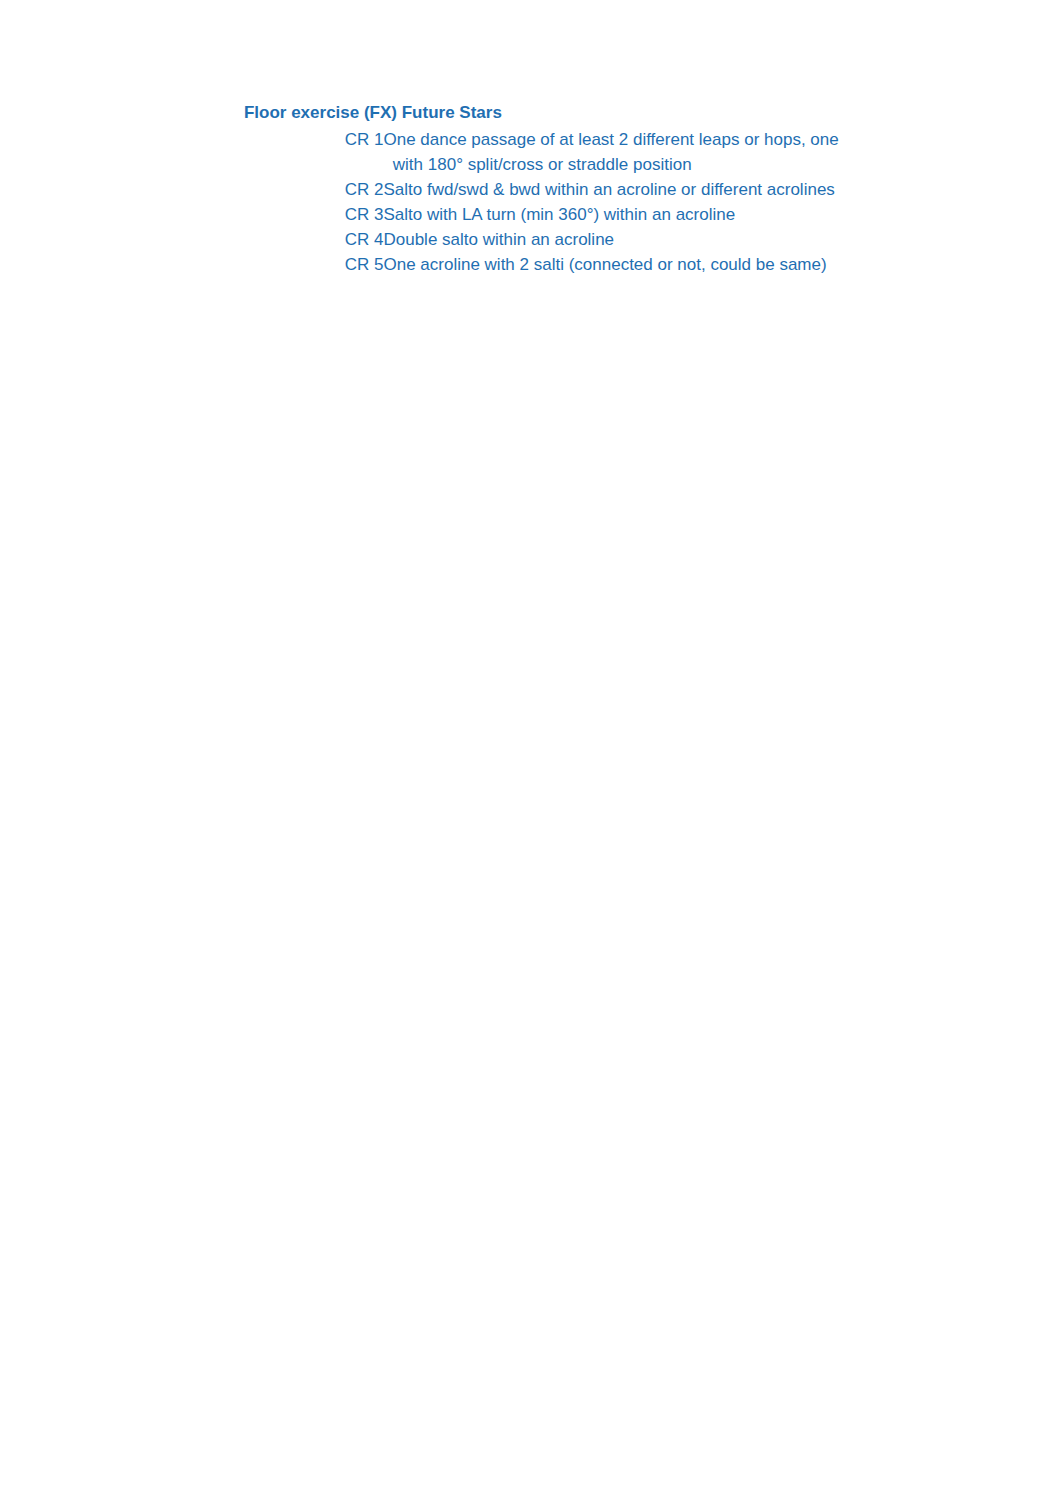Floor exercise (FX) Future Stars
| CR 1 | One dance passage of at least 2 different leaps or hops, one with 180° split/cross or straddle position |
| CR 2 | Salto fwd/swd & bwd within an acroline or different acrolines |
| CR 3 | Salto with LA turn (min 360°) within an acroline |
| CR 4 | Double salto within an acroline |
| CR 5 | One acroline with 2 salti (connected or not, could be same) |